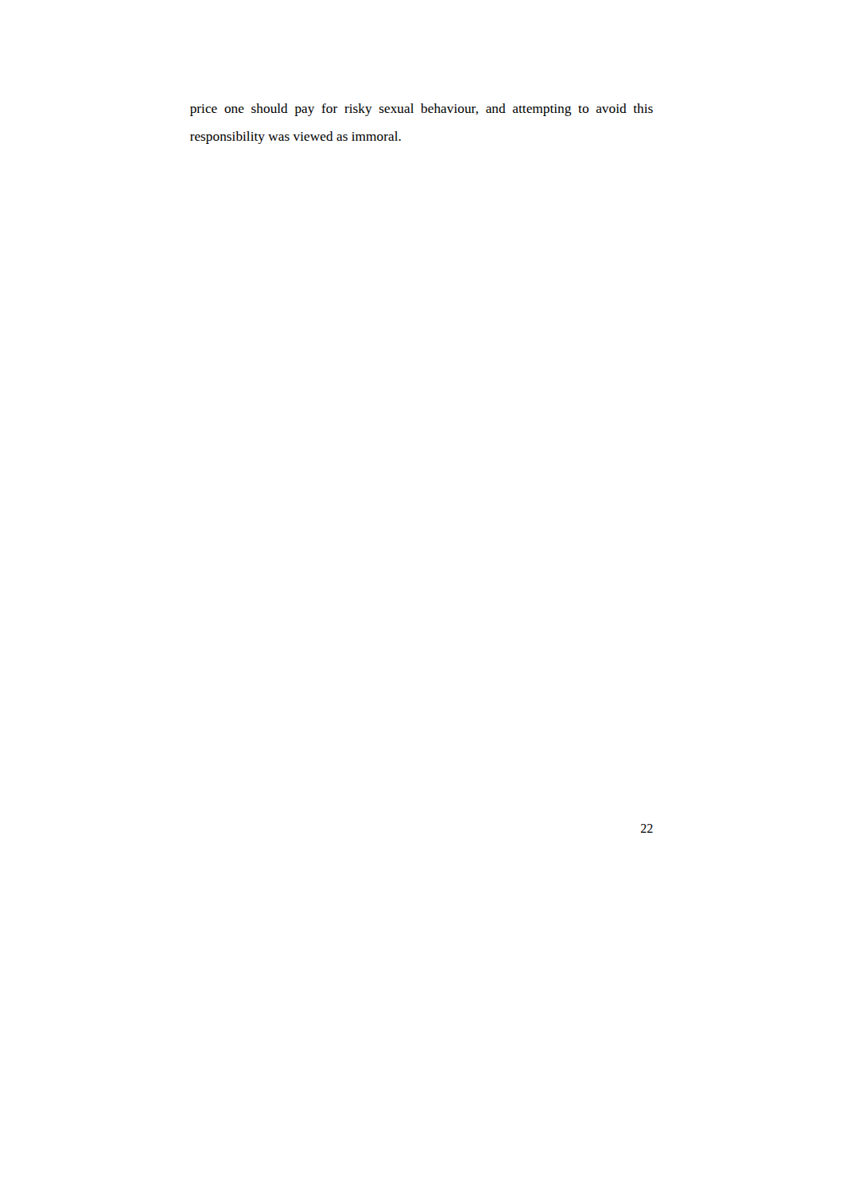price one should pay for risky sexual behaviour, and attempting to avoid this responsibility was viewed as immoral.
22